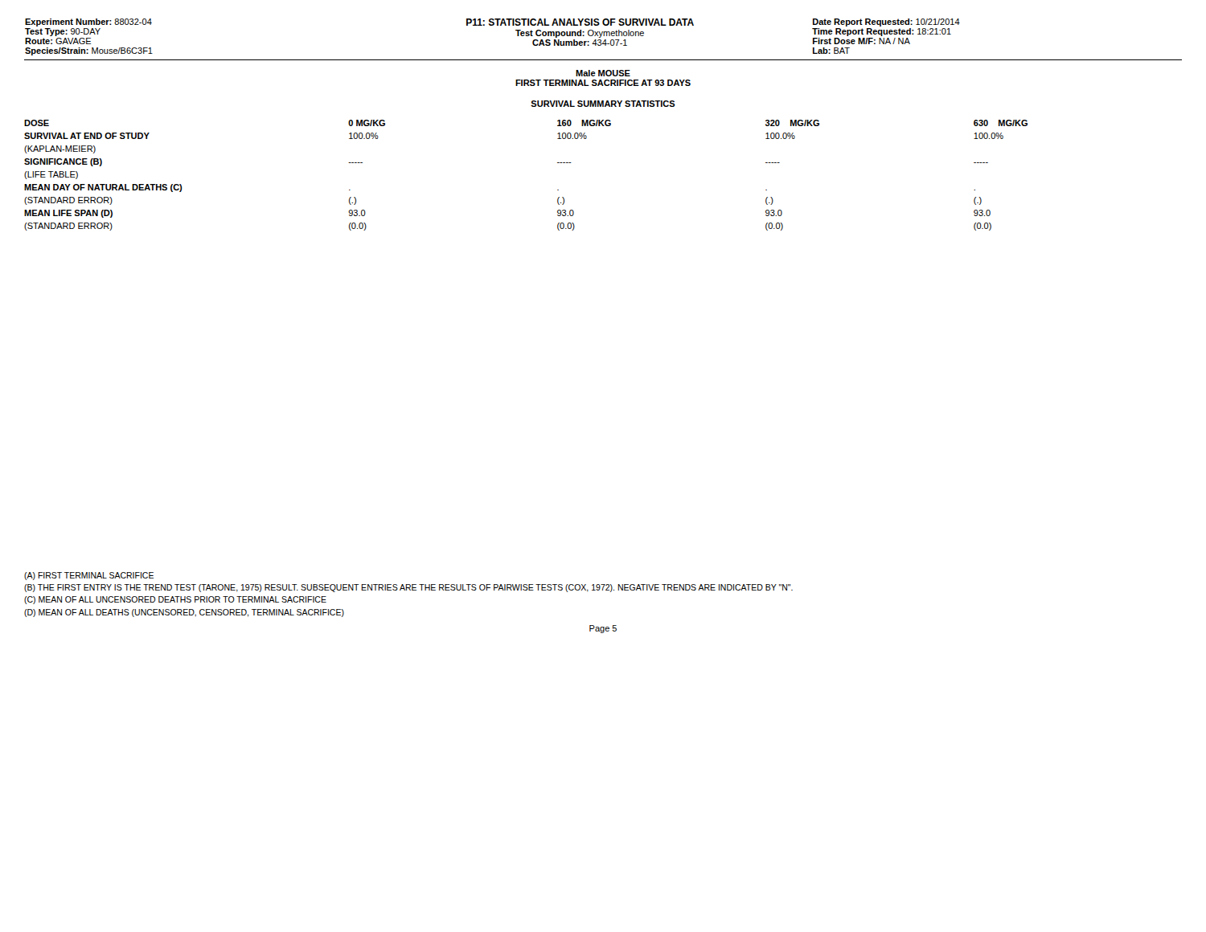| Experiment Number: 88032-04 Test Type: 90-DAY Route: GAVAGE Species/Strain: Mouse/B6C3F1 | P11: STATISTICAL ANALYSIS OF SURVIVAL DATA Test Compound: Oxymetholone CAS Number: 434-07-1 | Date Report Requested: 10/21/2014 Time Report Requested: 18:21:01 First Dose M/F: NA / NA Lab: BAT |
Male MOUSE
FIRST TERMINAL SACRIFICE AT 93 DAYS
SURVIVAL SUMMARY STATISTICS
| DOSE | 0 MG/KG | 160 MG/KG | 320 MG/KG | 630 MG/KG |
| SURVIVAL AT END OF STUDY | 100.0% | 100.0% | 100.0% | 100.0% |
| (KAPLAN-MEIER) | | | | |
| SIGNIFICANCE (B) | ----- | ----- | ----- | ----- |
| (LIFE TABLE) | | | | |
| MEAN DAY OF NATURAL DEATHS (C) | . | . | . | . |
| (STANDARD ERROR) | (.) | (.) | (.) | (.) |
| MEAN LIFE SPAN (D) | 93.0 | 93.0 | 93.0 | 93.0 |
| (STANDARD ERROR) | (0.0) | (0.0) | (0.0) | (0.0) |
(A) FIRST TERMINAL SACRIFICE
(B) THE FIRST ENTRY IS THE TREND TEST (TARONE, 1975) RESULT. SUBSEQUENT ENTRIES ARE THE RESULTS OF PAIRWISE TESTS (COX, 1972). NEGATIVE TRENDS ARE INDICATED BY "N".
(C) MEAN OF ALL UNCENSORED DEATHS PRIOR TO TERMINAL SACRIFICE
(D) MEAN OF ALL DEATHS (UNCENSORED, CENSORED, TERMINAL SACRIFICE)
Page 5